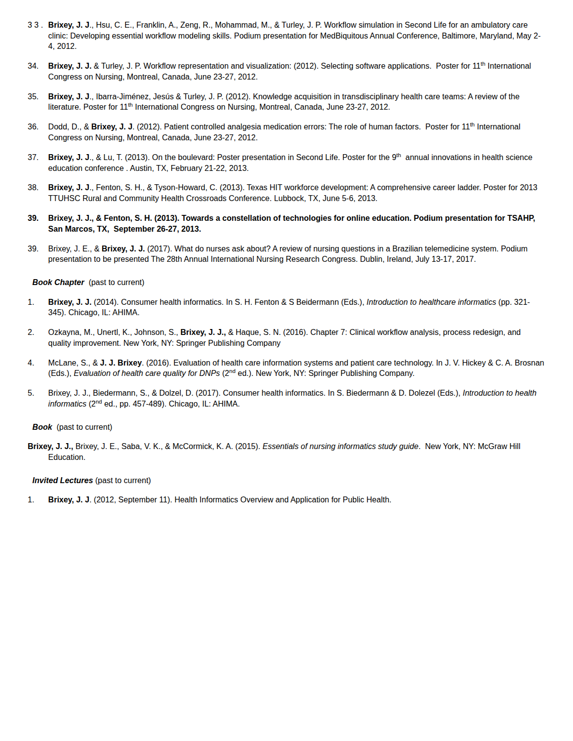3 3 . Brixey, J. J., Hsu, C. E., Franklin, A., Zeng, R., Mohammad, M., & Turley, J. P. Workflow simulation in Second Life for an ambulatory care clinic: Developing essential workflow modeling skills. Podium presentation for MedBiquitous Annual Conference, Baltimore, Maryland, May 2-4, 2012.
34. Brixey, J. J. & Turley, J. P. Workflow representation and visualization: (2012). Selecting software applications. Poster for 11th International Congress on Nursing, Montreal, Canada, June 23-27, 2012.
35. Brixey, J. J., Ibarra-Jiménez, Jesús & Turley, J. P. (2012). Knowledge acquisition in transdisciplinary health care teams: A review of the literature. Poster for 11th International Congress on Nursing, Montreal, Canada, June 23-27, 2012.
36. Dodd, D., & Brixey, J. J. (2012). Patient controlled analgesia medication errors: The role of human factors. Poster for 11th International Congress on Nursing, Montreal, Canada, June 23-27, 2012.
37. Brixey, J. J., & Lu, T. (2013). On the boulevard: Poster presentation in Second Life. Poster for the 9th annual innovations in health science education conference . Austin, TX, February 21-22, 2013.
38. Brixey, J. J., Fenton, S. H., & Tyson-Howard, C. (2013). Texas HIT workforce development: A comprehensive career ladder. Poster for 2013 TTUHSC Rural and Community Health Crossroads Conference. Lubbock, TX, June 5-6, 2013.
39. Brixey, J. J., & Fenton, S. H. (2013). Towards a constellation of technologies for online education. Podium presentation for TSAHP, San Marcos, TX, September 26-27, 2013.
39. Brixey, J. E., & Brixey, J. J. (2017). What do nurses ask about? A review of nursing questions in a Brazilian telemedicine system. Podium presentation to be presented The 28th Annual International Nursing Research Congress. Dublin, Ireland, July 13-17, 2017.
Book Chapter (past to current)
1. Brixey, J. J. (2014). Consumer health informatics. In S. H. Fenton & S Beidermann (Eds.), Introduction to healthcare informatics (pp. 321-345). Chicago, IL: AHIMA.
2. Ozkayna, M., Unertl, K., Johnson, S., Brixey, J. J., & Haque, S. N. (2016). Chapter 7: Clinical workflow analysis, process redesign, and quality improvement. New York, NY: Springer Publishing Company
4. McLane, S., & J. J. Brixey. (2016). Evaluation of health care information systems and patient care technology. In J. V. Hickey & C. A. Brosnan (Eds.), Evaluation of health care quality for DNPs (2nd ed.). New York, NY: Springer Publishing Company.
5. Brixey, J. J., Biedermann, S., & Dolzel, D. (2017). Consumer health informatics. In S. Biedermann & D. Dolezel (Eds.), Introduction to health informatics (2nd ed., pp. 457-489). Chicago, IL: AHIMA.
Book (past to current)
Brixey, J. J., Brixey, J. E., Saba, V. K., & McCormick, K. A. (2015). Essentials of nursing informatics study guide. New York, NY: McGraw Hill Education.
Invited Lectures (past to current)
1. Brixey, J. J. (2012, September 11). Health Informatics Overview and Application for Public Health.